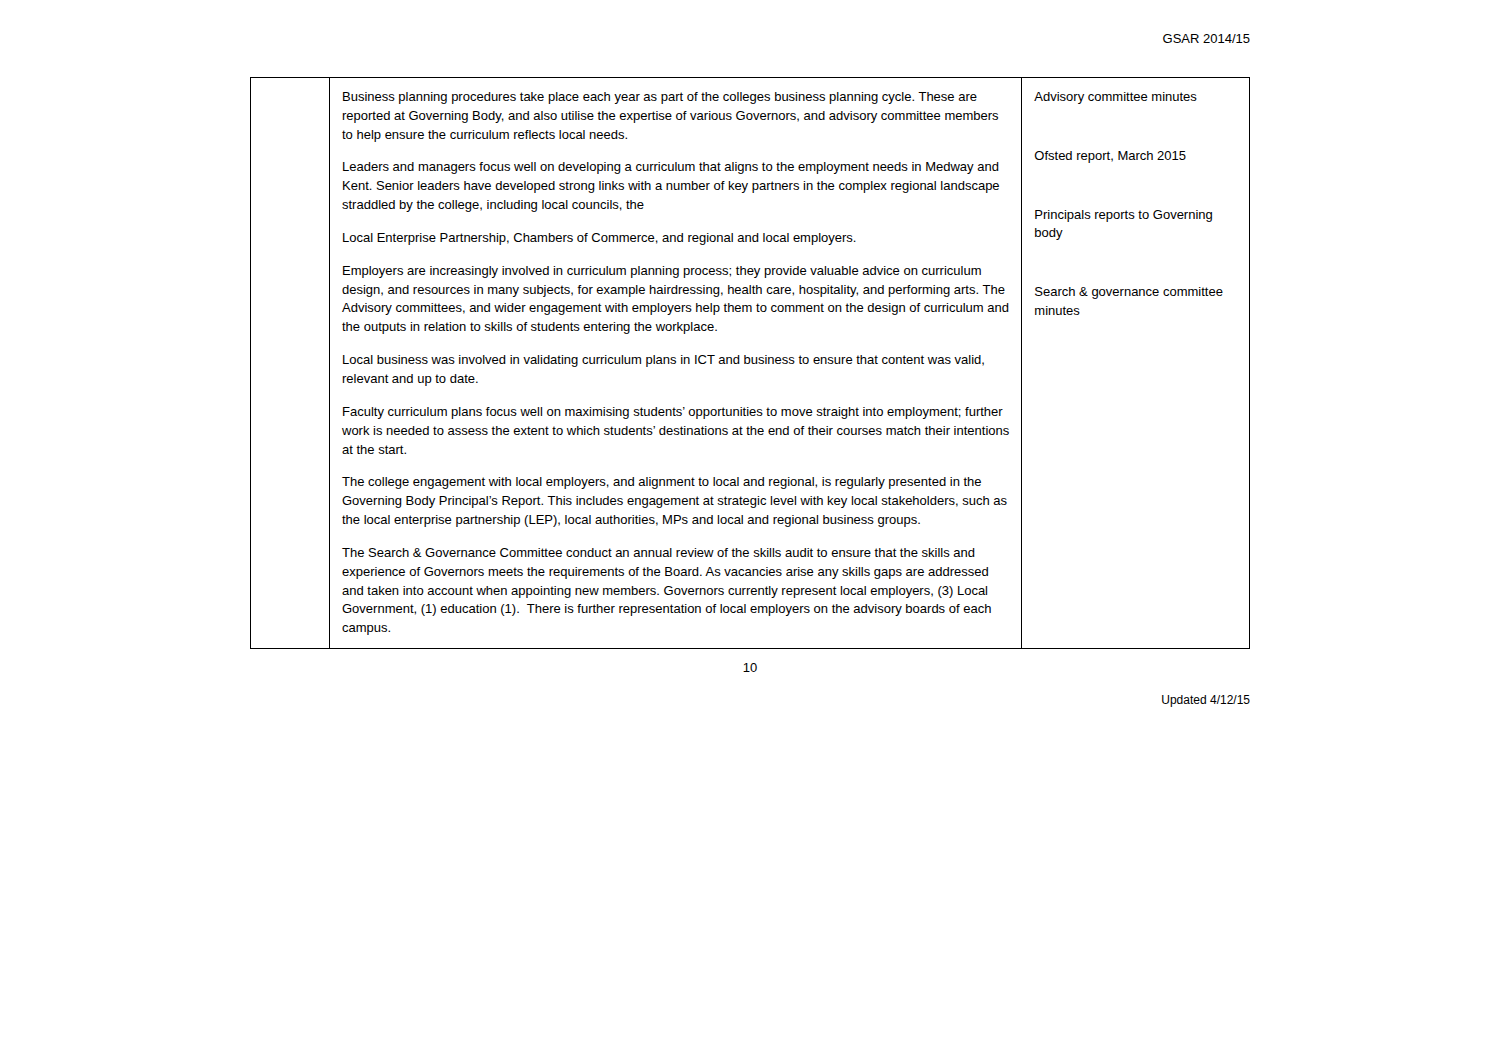GSAR 2014/15
| | Business planning procedures take place each year as part of the colleges business planning cycle. These are reported at Governing Body, and also utilise the expertise of various Governors, and advisory committee members to help ensure the curriculum reflects local needs. Leaders and managers focus well on developing a curriculum that aligns to the employment needs in Medway and Kent. Senior leaders have developed strong links with a number of key partners in the complex regional landscape straddled by the college, including local councils, the Local Enterprise Partnership, Chambers of Commerce, and regional and local employers. Employers are increasingly involved in curriculum planning process; they provide valuable advice on curriculum design, and resources in many subjects, for example hairdressing, health care, hospitality, and performing arts. The Advisory committees, and wider engagement with employers help them to comment on the design of curriculum and the outputs in relation to skills of students entering the workplace. Local business was involved in validating curriculum plans in ICT and business to ensure that content was valid, relevant and up to date. Faculty curriculum plans focus well on maximising students’ opportunities to move straight into employment; further work is needed to assess the extent to which students’ destinations at the end of their courses match their intentions at the start. The college engagement with local employers, and alignment to local and regional, is regularly presented in the Governing Body Principal’s Report. This includes engagement at strategic level with key local stakeholders, such as the local enterprise partnership (LEP), local authorities, MPs and local and regional business groups. The Search & Governance Committee conduct an annual review of the skills audit to ensure that the skills and experience of Governors meets the requirements of the Board. As vacancies arise any skills gaps are addressed and taken into account when appointing new members. Governors currently represent local employers, (3) Local Government, (1) education (1). There is further representation of local employers on the advisory boards of each campus. | Advisory committee minutes Ofsted report, March 2015 Principals reports to Governing body Search & governance committee minutes |
10
Updated 4/12/15